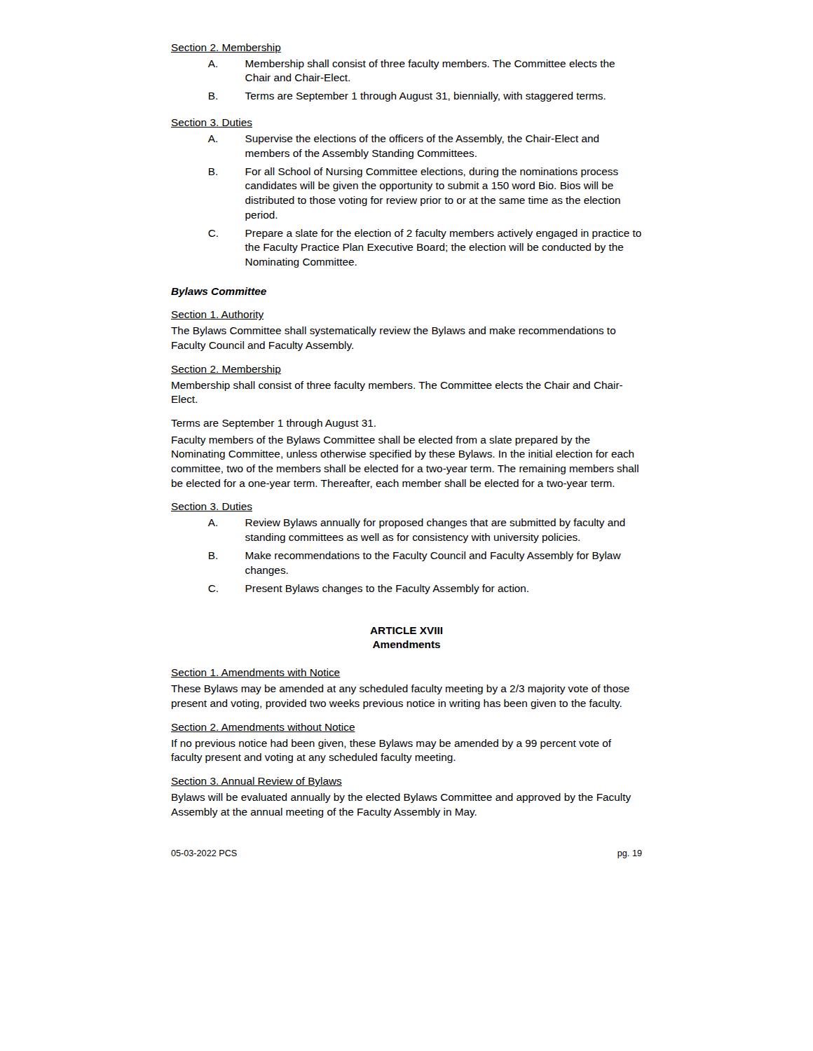Section 2. Membership
A. Membership shall consist of three faculty members. The Committee elects the Chair and Chair-Elect.
B. Terms are September 1 through August 31, biennially, with staggered terms.
Section 3. Duties
A. Supervise the elections of the officers of the Assembly, the Chair-Elect and members of the Assembly Standing Committees.
B. For all School of Nursing Committee elections, during the nominations process candidates will be given the opportunity to submit a 150 word Bio. Bios will be distributed to those voting for review prior to or at the same time as the election period.
C. Prepare a slate for the election of 2 faculty members actively engaged in practice to the Faculty Practice Plan Executive Board; the election will be conducted by the Nominating Committee.
Bylaws Committee
Section 1. Authority
The Bylaws Committee shall systematically review the Bylaws and make recommendations to Faculty Council and Faculty Assembly.
Section 2. Membership
Membership shall consist of three faculty members. The Committee elects the Chair and Chair-Elect.
Terms are September 1 through August 31.
Faculty members of the Bylaws Committee shall be elected from a slate prepared by the Nominating Committee, unless otherwise specified by these Bylaws. In the initial election for each committee, two of the members shall be elected for a two-year term. The remaining members shall be elected for a one-year term. Thereafter, each member shall be elected for a two-year term.
Section 3. Duties
A. Review Bylaws annually for proposed changes that are submitted by faculty and standing committees as well as for consistency with university policies.
B. Make recommendations to the Faculty Council and Faculty Assembly for Bylaw changes.
C. Present Bylaws changes to the Faculty Assembly for action.
ARTICLE XVIII Amendments
Section 1. Amendments with Notice
These Bylaws may be amended at any scheduled faculty meeting by a 2/3 majority vote of those present and voting, provided two weeks previous notice in writing has been given to the faculty.
Section 2. Amendments without Notice
If no previous notice had been given, these Bylaws may be amended by a 99 percent vote of faculty present and voting at any scheduled faculty meeting.
Section 3. Annual Review of Bylaws
Bylaws will be evaluated annually by the elected Bylaws Committee and approved by the Faculty Assembly at the annual meeting of the Faculty Assembly in May.
05-03-2022 PCS pg. 19